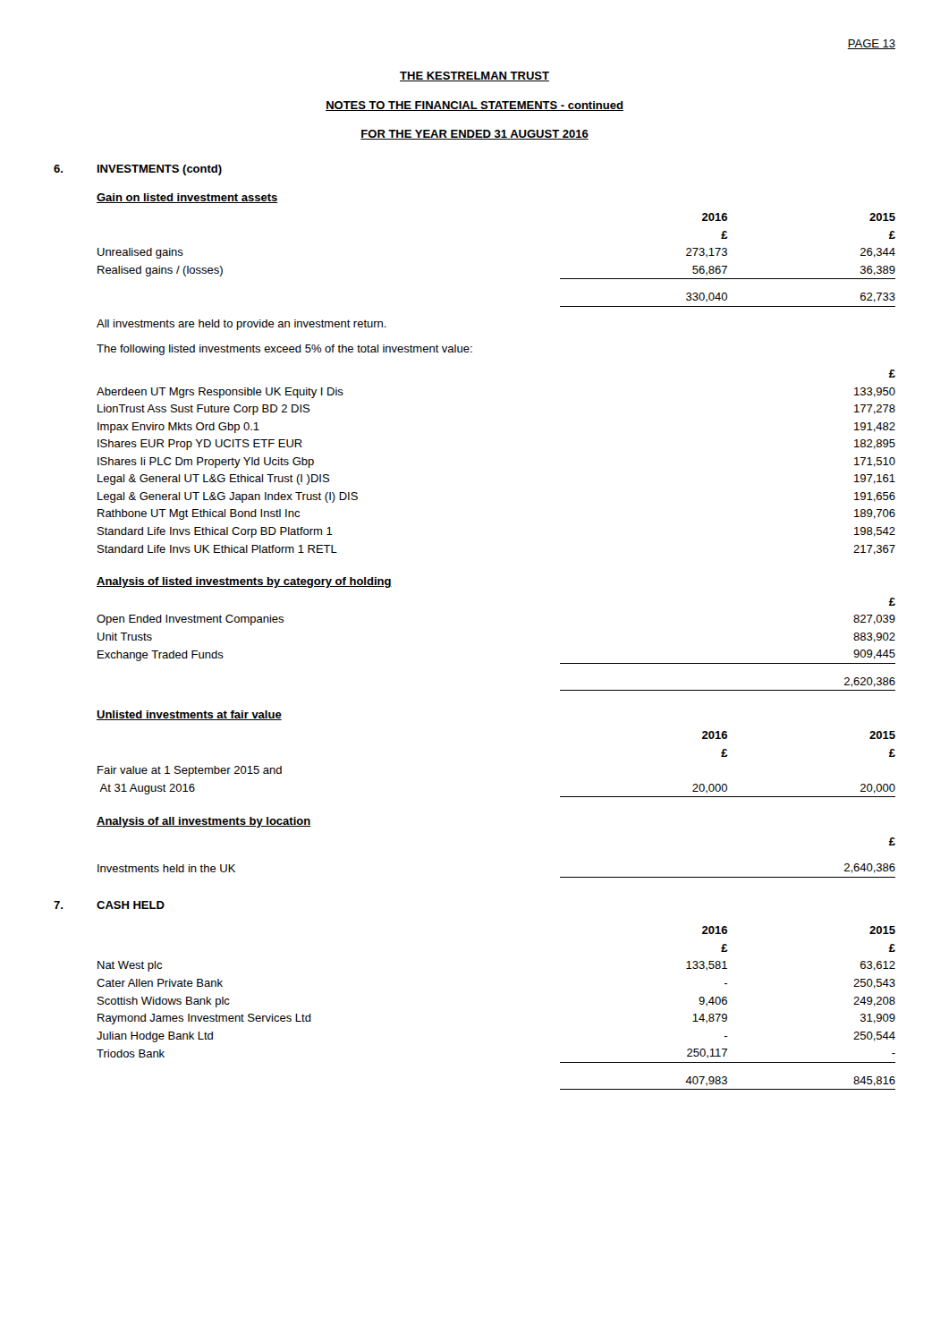PAGE 13
THE KESTRELMAN TRUST
NOTES TO THE FINANCIAL STATEMENTS - continued
FOR THE YEAR ENDED 31 AUGUST 2016
6.
INVESTMENTS (contd)
Gain on listed investment assets
| | 2016 | 2015 |
| | £ | £ |
| Unrealised gains | 273,173 | 26,344 |
| Realised gains / (losses) | 56,867 | 36,389 |
| | 330,040 | 62,733 |
All investments are held to provide an investment return.
The following listed investments exceed 5% of the total investment value:
| | £ |
| Aberdeen UT Mgrs Responsible UK Equity I Dis | 133,950 |
| LionTrust Ass Sust Future Corp BD 2 DIS | 177,278 |
| Impax Enviro Mkts Ord Gbp 0.1 | 191,482 |
| IShares EUR Prop YD UCITS ETF EUR | 182,895 |
| IShares Ii PLC Dm Property Yld Ucits Gbp | 171,510 |
| Legal & General UT L&G Ethical Trust (I )DIS | 197,161 |
| Legal & General UT L&G Japan Index Trust (I) DIS | 191,656 |
| Rathbone UT Mgt Ethical Bond Instl Inc | 189,706 |
| Standard Life Invs Ethical Corp BD Platform 1 | 198,542 |
| Standard Life Invs UK Ethical Platform 1 RETL | 217,367 |
Analysis of listed investments by category of holding
| | £ |
| Open Ended Investment Companies | 827,039 |
| Unit Trusts | 883,902 |
| Exchange Traded Funds | 909,445 |
| | 2,620,386 |
Unlisted investments at fair value
| | 2016 | 2015 |
| | £ | £ |
| Fair value at 1 September 2015 and | | |
| At 31 August 2016 | 20,000 | 20,000 |
Analysis of all investments by location
| | £ |
| Investments held in the UK | 2,640,386 |
7.
CASH HELD
| | 2016 | 2015 |
| | £ | £ |
| Nat West plc | 133,581 | 63,612 |
| Cater Allen Private Bank | - | 250,543 |
| Scottish Widows Bank plc | 9,406 | 249,208 |
| Raymond James Investment Services Ltd | 14,879 | 31,909 |
| Julian Hodge Bank Ltd | - | 250,544 |
| Triodos Bank | 250,117 | - |
| | 407,983 | 845,816 |